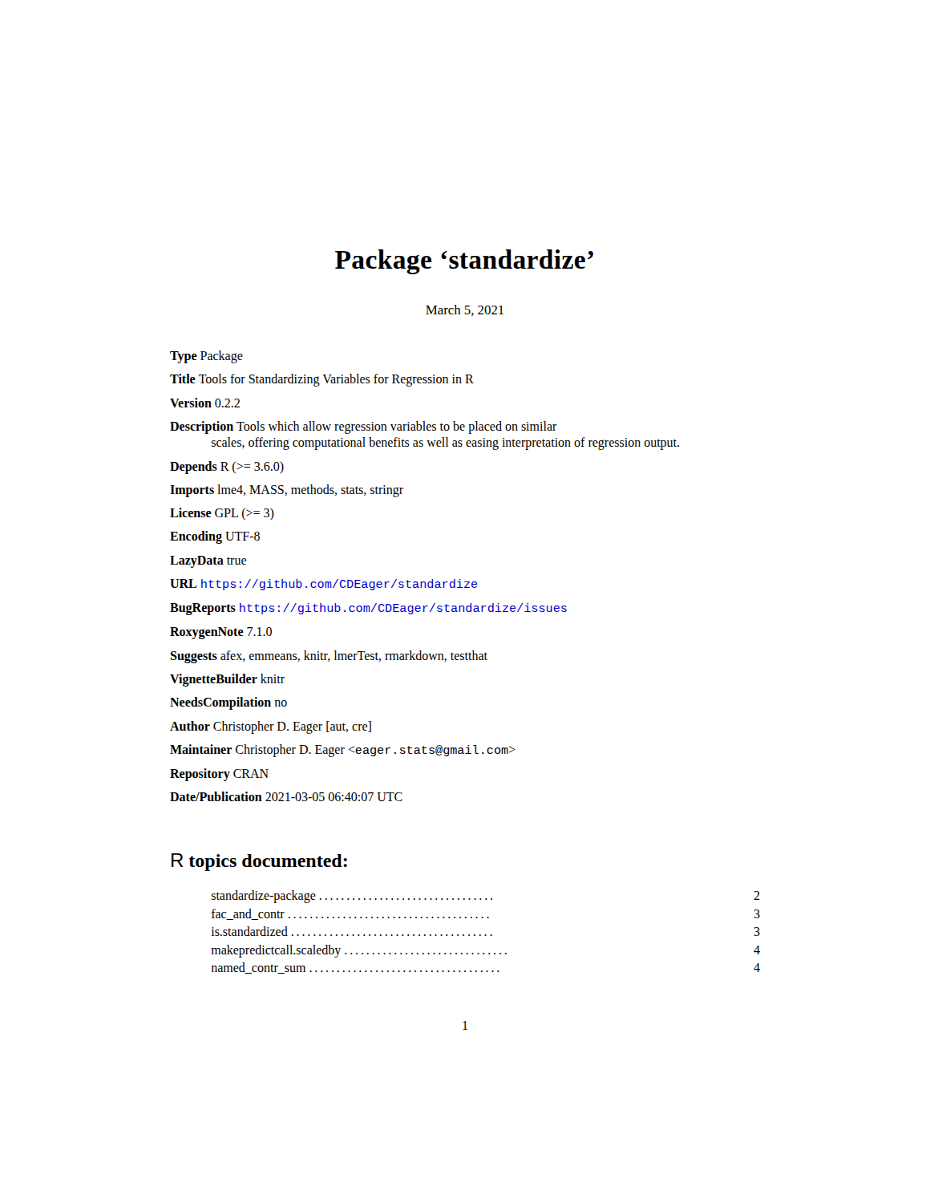Package ‘standardize’
March 5, 2021
Type
Package
Title
Tools for Standardizing Variables for Regression in R
Version
0.2.2
Description
Tools which allow regression variables to be placed on similar
scales, offering computational benefits as well as easing interpretation of regression output.
Depends
R (>= 3.6.0)
Imports
lme4, MASS, methods, stats, stringr
License
GPL (>= 3)
Encoding
UTF-8
LazyData
true
URL
https://github.com/CDEager/standardize
BugReports
https://github.com/CDEager/standardize/issues
RoxygenNote
7.1.0
Suggests
afex, emmeans, knitr, lmerTest, rmarkdown, testthat
VignetteBuilder
knitr
NeedsCompilation
no
Author
Christopher D. Eager [aut, cre]
Maintainer
Christopher D. Eager <eager.stats@gmail.com>
Repository
CRAN
Date/Publication
2021-03-05 06:40:07 UTC
R topics documented:
standardize-package................................ 2
fac_and_contr..................................... 3
is.standardized..................................... 3
makepredictcall.scaledby.............................. 4
named_contr_sum................................... 4
1